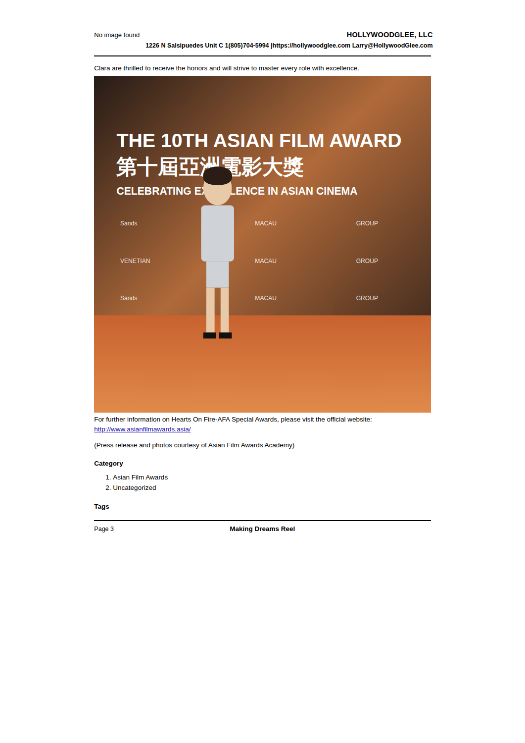No image found
HOLLYWOODGLEE, LLC
1226 N Salsipuedes Unit C 1(805)704-5994 |https://hollywoodglee.com Larry@HollywoodGlee.com
Clara are thrilled to receive the honors and will strive to master every role with excellence.
For further information on Hearts On Fire-AFA Special Awards, please visit the official website: http://www.asianfilmawards.asia/
(Press release and photos courtesy of Asian Film Awards Academy)
Category
Asian Film Awards
Uncategorized
Tags
Page 3
Making Dreams Reel